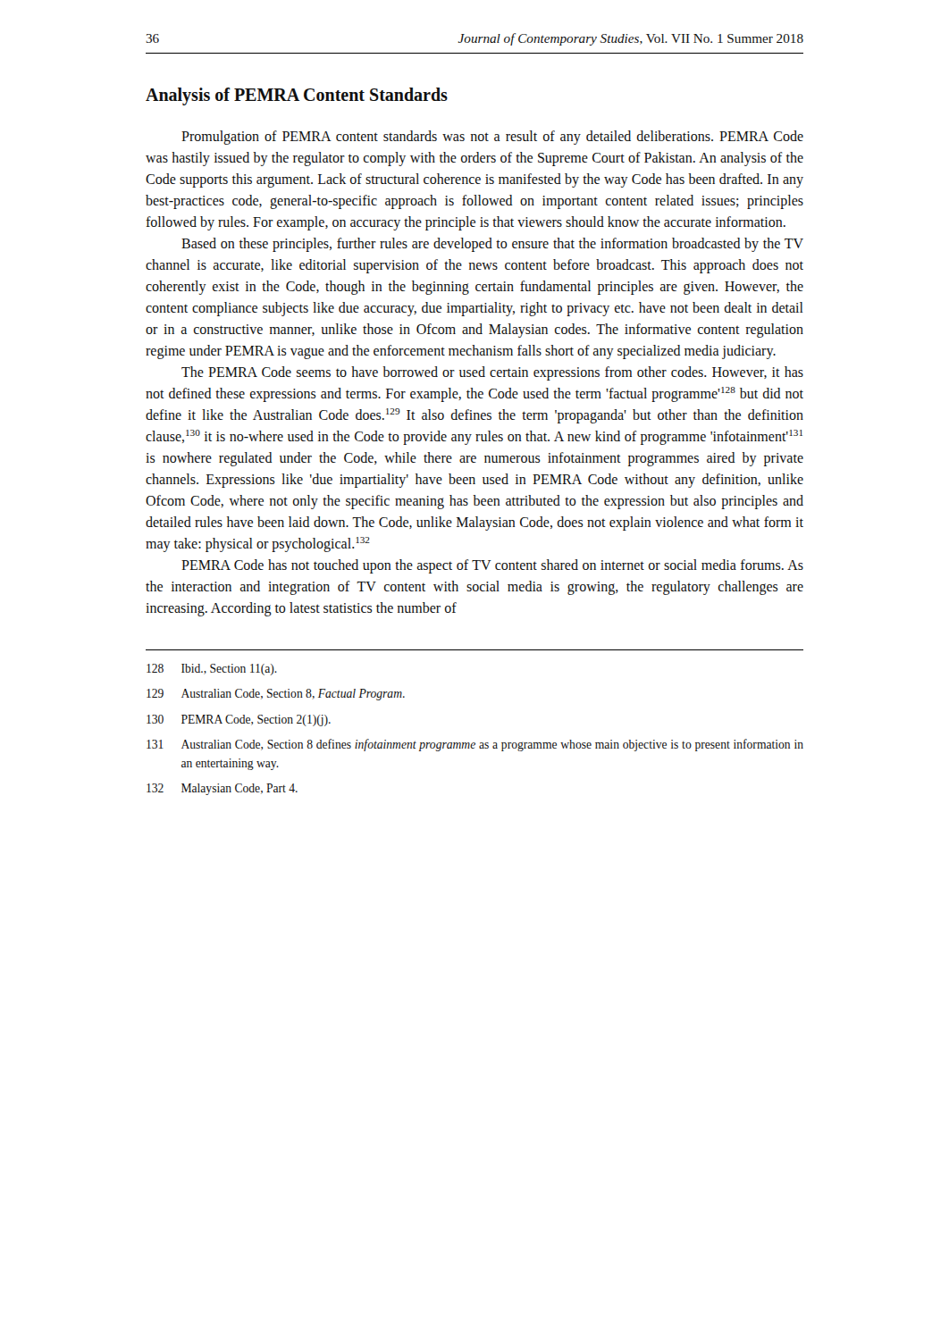36 Journal of Contemporary Studies, Vol. VII No. 1 Summer 2018
Analysis of PEMRA Content Standards
Promulgation of PEMRA content standards was not a result of any detailed deliberations. PEMRA Code was hastily issued by the regulator to comply with the orders of the Supreme Court of Pakistan. An analysis of the Code supports this argument. Lack of structural coherence is manifested by the way Code has been drafted. In any best-practices code, general-to-specific approach is followed on important content related issues; principles followed by rules. For example, on accuracy the principle is that viewers should know the accurate information.
Based on these principles, further rules are developed to ensure that the information broadcasted by the TV channel is accurate, like editorial supervision of the news content before broadcast. This approach does not coherently exist in the Code, though in the beginning certain fundamental principles are given. However, the content compliance subjects like due accuracy, due impartiality, right to privacy etc. have not been dealt in detail or in a constructive manner, unlike those in Ofcom and Malaysian codes. The informative content regulation regime under PEMRA is vague and the enforcement mechanism falls short of any specialized media judiciary.
The PEMRA Code seems to have borrowed or used certain expressions from other codes. However, it has not defined these expressions and terms. For example, the Code used the term 'factual programme'128 but did not define it like the Australian Code does.129 It also defines the term 'propaganda' but other than the definition clause,130 it is no-where used in the Code to provide any rules on that. A new kind of programme 'infotainment'131 is nowhere regulated under the Code, while there are numerous infotainment programmes aired by private channels. Expressions like 'due impartiality' have been used in PEMRA Code without any definition, unlike Ofcom Code, where not only the specific meaning has been attributed to the expression but also principles and detailed rules have been laid down. The Code, unlike Malaysian Code, does not explain violence and what form it may take: physical or psychological.132
PEMRA Code has not touched upon the aspect of TV content shared on internet or social media forums. As the interaction and integration of TV content with social media is growing, the regulatory challenges are increasing. According to latest statistics the number of
128 Ibid., Section 11(a).
129 Australian Code, Section 8, Factual Program.
130 PEMRA Code, Section 2(1)(j).
131 Australian Code, Section 8 defines infotainment programme as a programme whose main objective is to present information in an entertaining way.
132 Malaysian Code, Part 4.